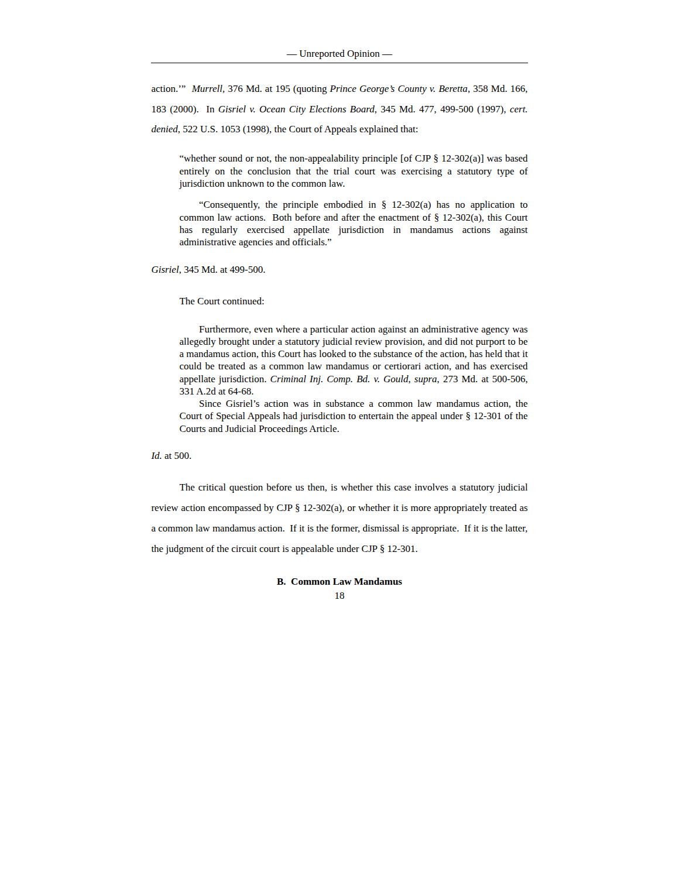— Unreported Opinion —
action.’” Murrell, 376 Md. at 195 (quoting Prince George’s County v. Beretta, 358 Md. 166, 183 (2000). In Gisriel v. Ocean City Elections Board, 345 Md. 477, 499-500 (1997), cert. denied, 522 U.S. 1053 (1998), the Court of Appeals explained that:
“whether sound or not, the non-appealability principle [of CJP § 12-302(a)] was based entirely on the conclusion that the trial court was exercising a statutory type of jurisdiction unknown to the common law.
“Consequently, the principle embodied in § 12-302(a) has no application to common law actions. Both before and after the enactment of § 12-302(a), this Court has regularly exercised appellate jurisdiction in mandamus actions against administrative agencies and officials.”
Gisriel, 345 Md. at 499-500.
The Court continued:
Furthermore, even where a particular action against an administrative agency was allegedly brought under a statutory judicial review provision, and did not purport to be a mandamus action, this Court has looked to the substance of the action, has held that it could be treated as a common law mandamus or certiorari action, and has exercised appellate jurisdiction. Criminal Inj. Comp. Bd. v. Gould, supra, 273 Md. at 500-506, 331 A.2d at 64-68.
Since Gisriel’s action was in substance a common law mandamus action, the Court of Special Appeals had jurisdiction to entertain the appeal under § 12-301 of the Courts and Judicial Proceedings Article.
Id. at 500.
The critical question before us then, is whether this case involves a statutory judicial review action encompassed by CJP § 12-302(a), or whether it is more appropriately treated as a common law mandamus action. If it is the former, dismissal is appropriate. If it is the latter, the judgment of the circuit court is appealable under CJP § 12-301.
B. Common Law Mandamus
18